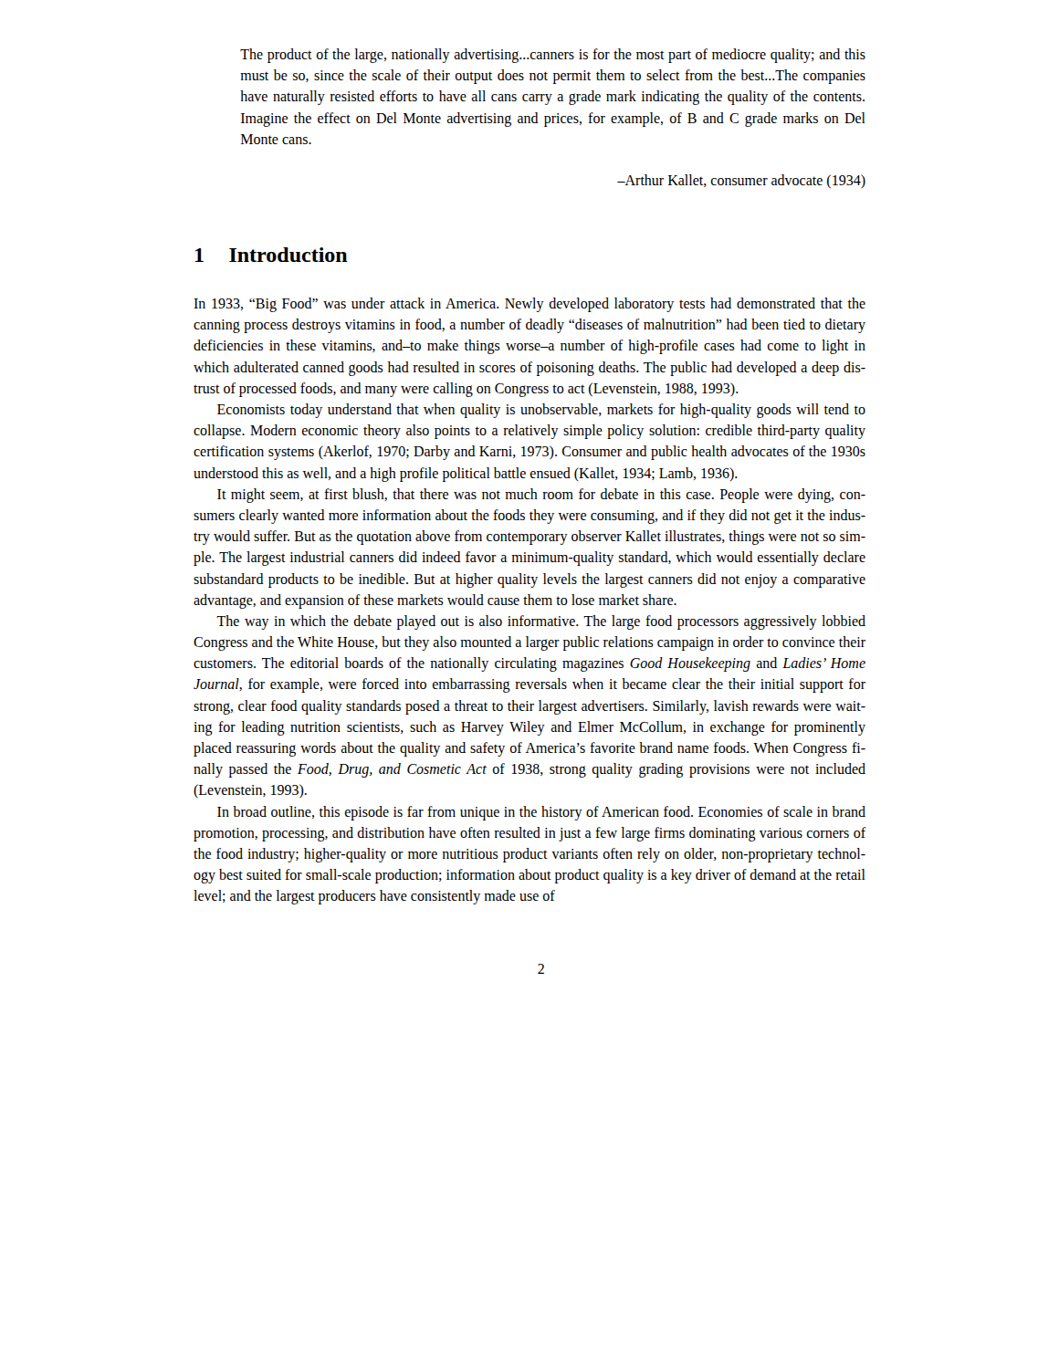The product of the large, nationally advertising...canners is for the most part of mediocre quality; and this must be so, since the scale of their output does not permit them to select from the best...The companies have naturally resisted efforts to have all cans carry a grade mark indicating the quality of the contents. Imagine the effect on Del Monte advertising and prices, for example, of B and C grade marks on Del Monte cans.
–Arthur Kallet, consumer advocate (1934)
1 Introduction
In 1933, “Big Food” was under attack in America. Newly developed laboratory tests had demonstrated that the canning process destroys vitamins in food, a number of deadly “diseases of malnutrition” had been tied to dietary deficiencies in these vitamins, and–to make things worse–a number of high-profile cases had come to light in which adulterated canned goods had resulted in scores of poisoning deaths. The public had developed a deep distrust of processed foods, and many were calling on Congress to act (Levenstein, 1988, 1993).
Economists today understand that when quality is unobservable, markets for high-quality goods will tend to collapse. Modern economic theory also points to a relatively simple policy solution: credible third-party quality certification systems (Akerlof, 1970; Darby and Karni, 1973). Consumer and public health advocates of the 1930s understood this as well, and a high profile political battle ensued (Kallet, 1934; Lamb, 1936).
It might seem, at first blush, that there was not much room for debate in this case. People were dying, consumers clearly wanted more information about the foods they were consuming, and if they did not get it the industry would suffer. But as the quotation above from contemporary observer Kallet illustrates, things were not so simple. The largest industrial canners did indeed favor a minimum-quality standard, which would essentially declare substandard products to be inedible. But at higher quality levels the largest canners did not enjoy a comparative advantage, and expansion of these markets would cause them to lose market share.
The way in which the debate played out is also informative. The large food processors aggressively lobbied Congress and the White House, but they also mounted a larger public relations campaign in order to convince their customers. The editorial boards of the nationally circulating magazines Good Housekeeping and Ladies’ Home Journal, for example, were forced into embarrassing reversals when it became clear the their initial support for strong, clear food quality standards posed a threat to their largest advertisers. Similarly, lavish rewards were waiting for leading nutrition scientists, such as Harvey Wiley and Elmer McCollum, in exchange for prominently placed reassuring words about the quality and safety of America’s favorite brand name foods. When Congress finally passed the Food, Drug, and Cosmetic Act of 1938, strong quality grading provisions were not included (Levenstein, 1993).
In broad outline, this episode is far from unique in the history of American food. Economies of scale in brand promotion, processing, and distribution have often resulted in just a few large firms dominating various corners of the food industry; higher-quality or more nutritious product variants often rely on older, non-proprietary technology best suited for small-scale production; information about product quality is a key driver of demand at the retail level; and the largest producers have consistently made use of
2